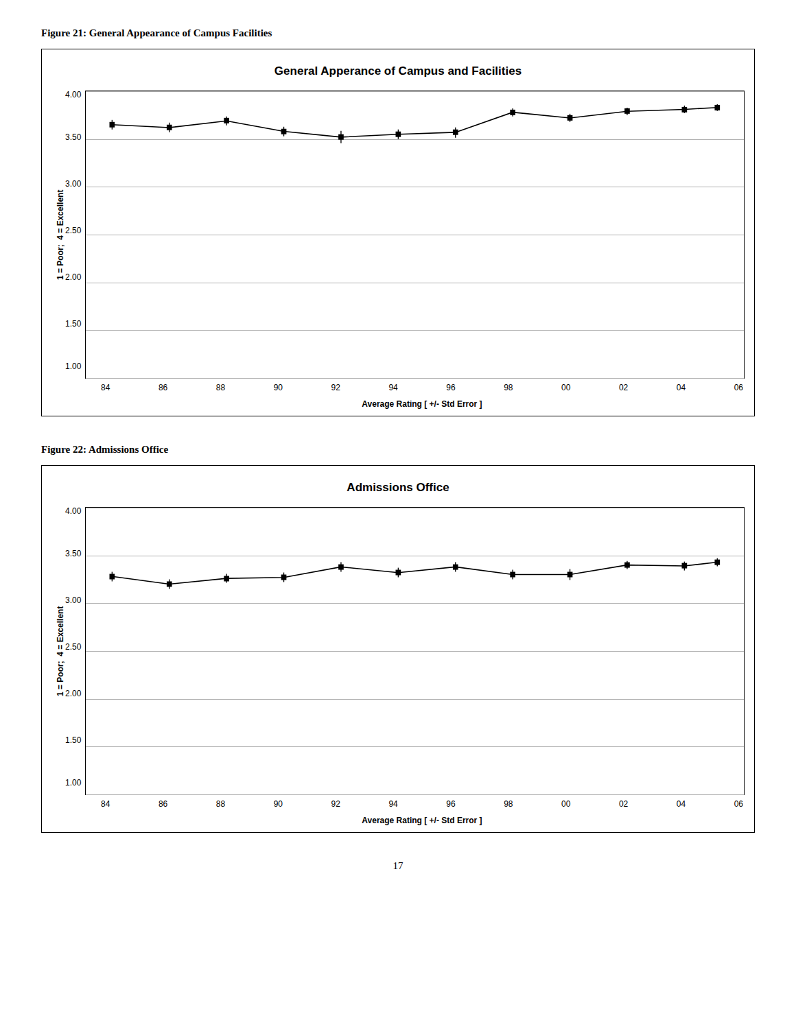Figure 21: General Appearance of Campus Facilities
General Apperance of Campus and Facilities
1 = Poor; 4 = Excellent
4.00 3.50 3.00 2.50 2.00 1.50 1.00
848688909294 969800020406
Average Rating [ +/- Std Error ]
Figure 22: Admissions Office
Admissions Office
1 = Poor; 4 = Excellent
4.00 3.50 3.00 2.50 2.00 1.50 1.00
848688909294 969800020406
Average Rating [ +/- Std Error ]
17